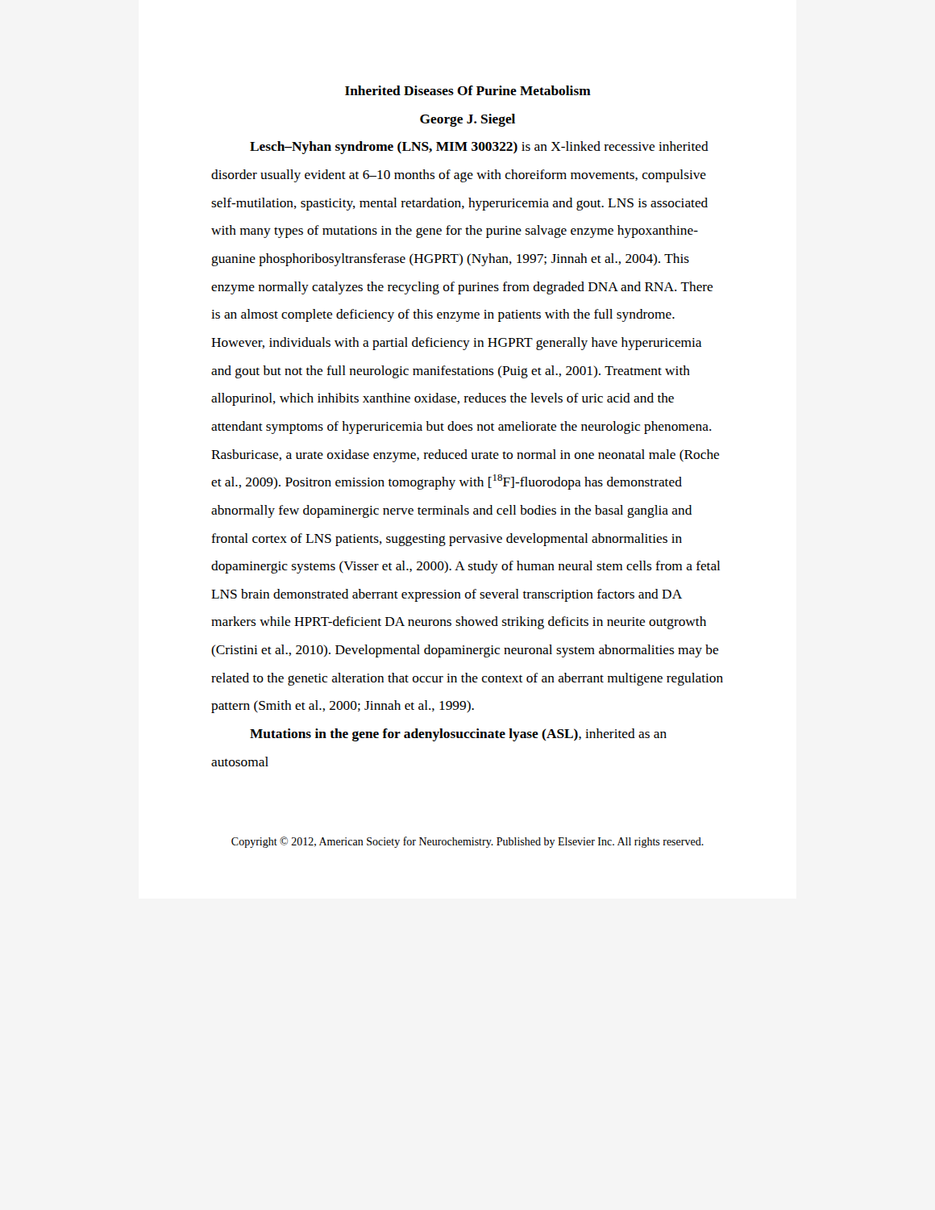Inherited Diseases Of Purine Metabolism
George J. Siegel
Lesch–Nyhan syndrome (LNS, MIM 300322) is an X-linked recessive inherited disorder usually evident at 6–10 months of age with choreiform movements, compulsive self-mutilation, spasticity, mental retardation, hyperuricemia and gout. LNS is associated with many types of mutations in the gene for the purine salvage enzyme hypoxanthine-guanine phosphoribosyltransferase (HGPRT) (Nyhan, 1997; Jinnah et al., 2004). This enzyme normally catalyzes the recycling of purines from degraded DNA and RNA. There is an almost complete deficiency of this enzyme in patients with the full syndrome. However, individuals with a partial deficiency in HGPRT generally have hyperuricemia and gout but not the full neurologic manifestations (Puig et al., 2001). Treatment with allopurinol, which inhibits xanthine oxidase, reduces the levels of uric acid and the attendant symptoms of hyperuricemia but does not ameliorate the neurologic phenomena. Rasburicase, a urate oxidase enzyme, reduced urate to normal in one neonatal male (Roche et al., 2009). Positron emission tomography with [18F]-fluorodopa has demonstrated abnormally few dopaminergic nerve terminals and cell bodies in the basal ganglia and frontal cortex of LNS patients, suggesting pervasive developmental abnormalities in dopaminergic systems (Visser et al., 2000). A study of human neural stem cells from a fetal LNS brain demonstrated aberrant expression of several transcription factors and DA markers while HPRT-deficient DA neurons showed striking deficits in neurite outgrowth (Cristini et al., 2010). Developmental dopaminergic neuronal system abnormalities may be related to the genetic alteration that occur in the context of an aberrant multigene regulation pattern (Smith et al., 2000; Jinnah et al., 1999).
Mutations in the gene for adenylosuccinate lyase (ASL), inherited as an autosomal
Copyright © 2012, American Society for Neurochemistry. Published by Elsevier Inc. All rights reserved.